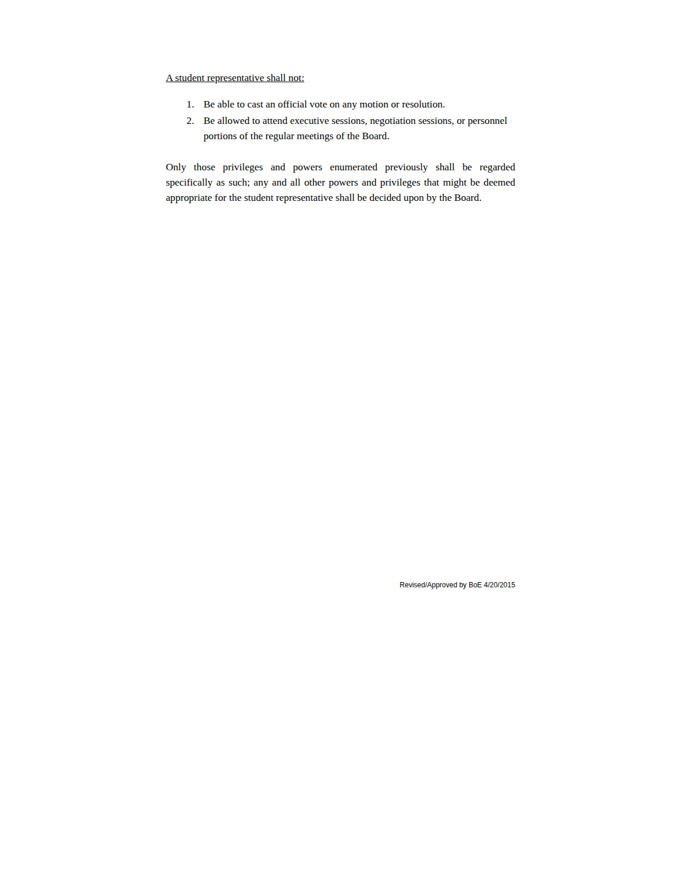A student representative shall not:
Be able to cast an official vote on any motion or resolution.
Be allowed to attend executive sessions, negotiation sessions, or personnel portions of the regular meetings of the Board.
Only those privileges and powers enumerated previously shall be regarded specifically as such; any and all other powers and privileges that might be deemed appropriate for the student representative shall be decided upon by the Board.
Revised/Approved by BoE 4/20/2015